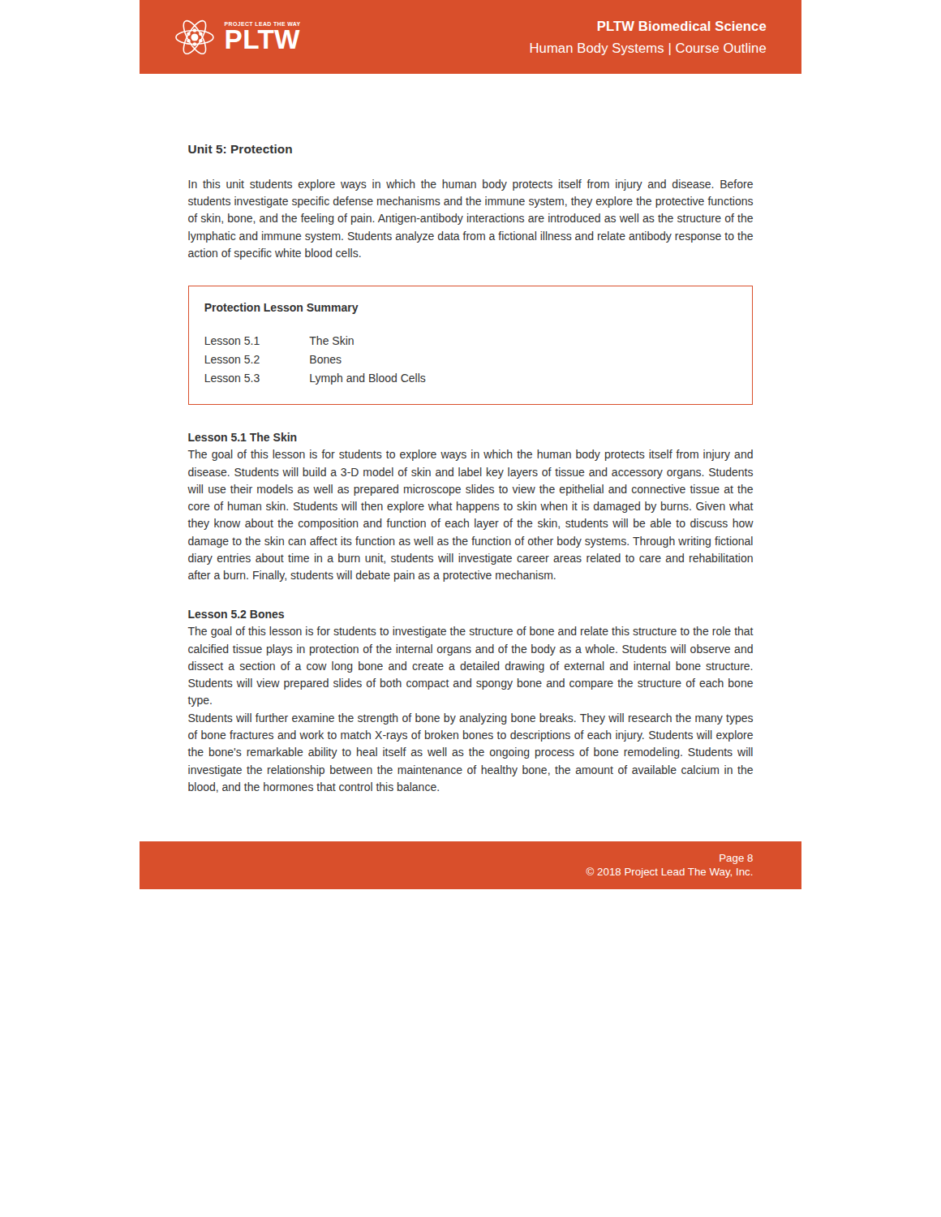PROJECT LEAD THE WAY
PLTW
PLTW Biomedical Science
Human Body Systems | Course Outline
Unit 5: Protection
In this unit students explore ways in which the human body protects itself from injury and disease. Before students investigate specific defense mechanisms and the immune system, they explore the protective functions of skin, bone, and the feeling of pain. Antigen-antibody interactions are introduced as well as the structure of the lymphatic and immune system. Students analyze data from a fictional illness and relate antibody response to the action of specific white blood cells.
Protection Lesson Summary
| Lesson 5.1 | The Skin |
| Lesson 5.2 | Bones |
| Lesson 5.3 | Lymph and Blood Cells |
Lesson 5.1 The Skin
The goal of this lesson is for students to explore ways in which the human body protects itself from injury and disease. Students will build a 3-D model of skin and label key layers of tissue and accessory organs. Students will use their models as well as prepared microscope slides to view the epithelial and connective tissue at the core of human skin. Students will then explore what happens to skin when it is damaged by burns. Given what they know about the composition and function of each layer of the skin, students will be able to discuss how damage to the skin can affect its function as well as the function of other body systems. Through writing fictional diary entries about time in a burn unit, students will investigate career areas related to care and rehabilitation after a burn. Finally, students will debate pain as a protective mechanism.
Lesson 5.2 Bones
The goal of this lesson is for students to investigate the structure of bone and relate this structure to the role that calcified tissue plays in protection of the internal organs and of the body as a whole. Students will observe and dissect a section of a cow long bone and create a detailed drawing of external and internal bone structure. Students will view prepared slides of both compact and spongy bone and compare the structure of each bone type.
Students will further examine the strength of bone by analyzing bone breaks. They will research the many types of bone fractures and work to match X-rays of broken bones to descriptions of each injury. Students will explore the bone's remarkable ability to heal itself as well as the ongoing process of bone remodeling. Students will investigate the relationship between the maintenance of healthy bone, the amount of available calcium in the blood, and the hormones that control this balance.
Page 8
© 2018 Project Lead The Way, Inc.